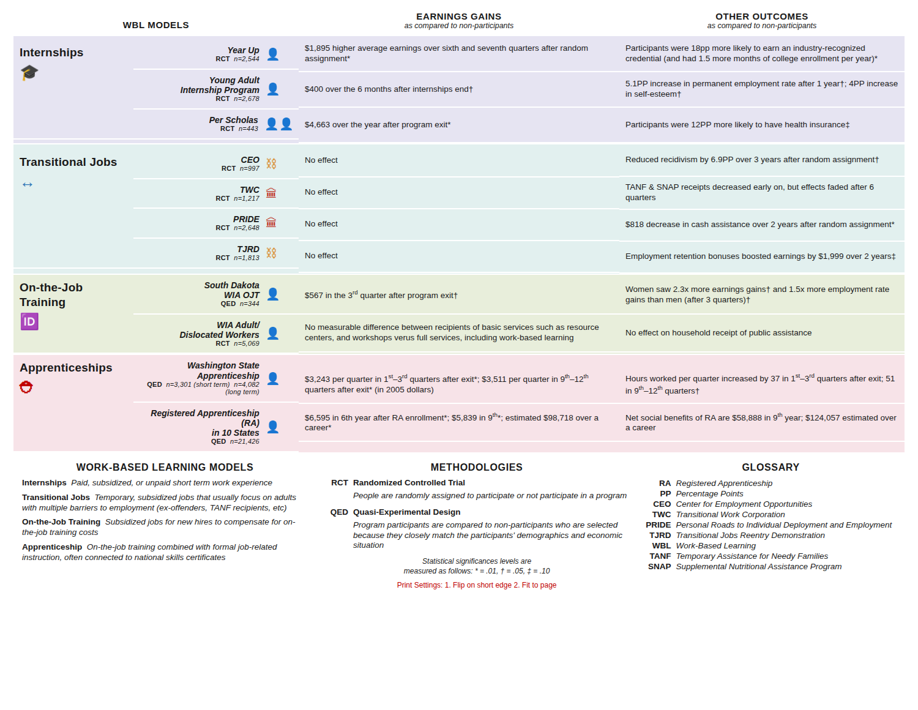| WBL MODELS | EARNINGS GAINS as compared to non-participants | OTHER OUTCOMES as compared to non-participants |
| / Internships 🎓 / Year Up RCT n=2,544 👤 / / Young Adult Internship Program RCT n=2,678 👤 / / Per Scholas RCT n=443 👤 👤 / | / $1,895 higher average earnings over sixth and seventh quarters after random assignment* / / $400 over the 6 months after internships end† / / $4,663 over the year after program exit* / | / Participants were 18pp more likely to earn an industry-recognized credential (and had 1.5 more months of college enrollment per year)* / / 5.1PP increase in permanent employment rate after 1 year†; 4PP increase in self-esteem† / / Participants were 12PP more likely to have health insurance‡ / |
| / Transitional Jobs ↔ / CEO RCT n=997 ⛓ / / TWC RCT n=1,217 🏛 / / PRIDE RCT n=2,648 🏛 / / TJRD RCT n=1,813 ⛓ / | / No effect / / No effect / / No effect / / No effect / | / Reduced recidivism by 6.9PP over 3 years after random assignment† / / TANF & SNAP receipts decreased early on, but effects faded after 6 quarters / / $818 decrease in cash assistance over 2 years after random assignment* / / Employment retention bonuses boosted earnings by $1,999 over 2 years‡ / |
| / On-the-Job Training 🆔 / South Dakota WIA OJT QED n=344 👤 / / WIA Adult/ Dislocated Workers RCT n=5,069 👤 / | / $567 in the 3 rd quarter after program exit† / / No measurable difference between recipients of basic services such as resource centers, and workshops verus full services, including work-based learning / | / Women saw 2.3x more earnings gains† and 1.5x more employment rate gains than men (after 3 quarters)† / / No effect on household receipt of public assistance / |
| / Apprenticeships ⛑ / Washington State Apprenticeship QED n=3,301 (short term) n=4,082 (long term) 👤 / / Registered Apprenticeship (RA) in 10 States QED n=21,426 👤 / | / $3,243 per quarter in 1 st –3 rd quarters after exit*; $3,511 per quarter in 9 th –12 th quarters after exit* (in 2005 dollars) / / $6,595 in 6th year after RA enrollment*; $5,839 in 9 th *; estimated $98,718 over a career* / | / Hours worked per quarter increased by 37 in 1 st –3 rd quarters after exit; 51 in 9 th –12 th quarters† / / Net social benefits of RA are $58,888 in 9 th year; $124,057 estimated over a career / |
| WORK-BASED LEARNING MODELS Internships Paid, subsidized, or unpaid short term work experience Transitional Jobs Temporary, subsidized jobs that usually focus on adults with multiple barriers to employment (ex-offenders, TANF recipients, etc) On-the-Job Training Subsidized jobs for new hires to compensate for on-the-job training costs Apprenticeship On-the-job training combined with formal job-related instruction, often connected to national skills certificates | METHODOLOGIES RCT Randomized Controlled Trial People are randomly assigned to participate or not participate in a program QED Quasi-Experimental Design Program participants are compared to non-participants who are selected because they closely match the participants' demographics and economic situation Statistical significances levels are measured as follows: * = .01, † = .05, ‡ = .10 Print Settings: 1. Flip on short edge 2. Fit to page | GLOSSARY / RA / Registered Apprenticeship / / PP / Percentage Points / / CEO / Center for Employment Opportunities / / TWC / Transitional Work Corporation / / PRIDE / Personal Roads to Individual Deployment and Employment / / TJRD / Transitional Jobs Reentry Demonstration / / WBL / Work-Based Learning / / TANF / Temporary Assistance for Needy Families / / SNAP / Supplemental Nutritional Assistance Program / |